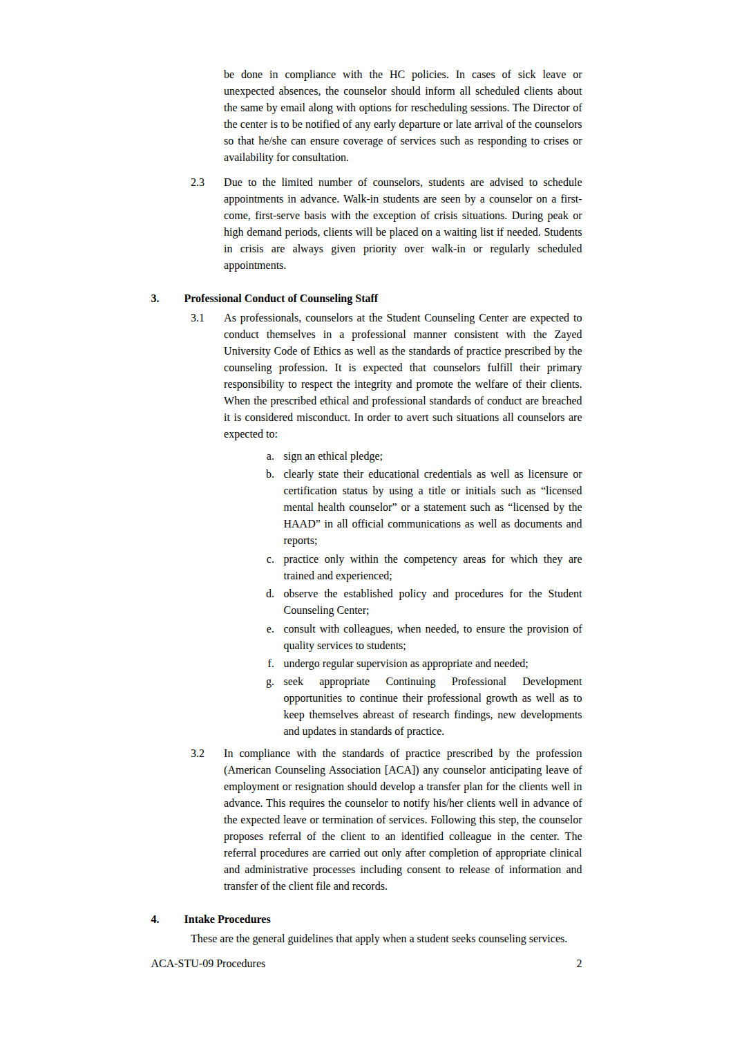be done in compliance with the HC policies. In cases of sick leave or unexpected absences, the counselor should inform all scheduled clients about the same by email along with options for rescheduling sessions. The Director of the center is to be notified of any early departure or late arrival of the counselors so that he/she can ensure coverage of services such as responding to crises or availability for consultation.
2.3
Due to the limited number of counselors, students are advised to schedule appointments in advance. Walk-in students are seen by a counselor on a first-come, first-serve basis with the exception of crisis situations. During peak or high demand periods, clients will be placed on a waiting list if needed. Students in crisis are always given priority over walk-in or regularly scheduled appointments.
3. Professional Conduct of Counseling Staff
3.1
As professionals, counselors at the Student Counseling Center are expected to conduct themselves in a professional manner consistent with the Zayed University Code of Ethics as well as the standards of practice prescribed by the counseling profession. It is expected that counselors fulfill their primary responsibility to respect the integrity and promote the welfare of their clients. When the prescribed ethical and professional standards of conduct are breached it is considered misconduct. In order to avert such situations all counselors are expected to:
sign an ethical pledge;
clearly state their educational credentials as well as licensure or certification status by using a title or initials such as “licensed mental health counselor” or a statement such as “licensed by the HAAD” in all official communications as well as documents and reports;
practice only within the competency areas for which they are trained and experienced;
observe the established policy and procedures for the Student Counseling Center;
consult with colleagues, when needed, to ensure the provision of quality services to students;
undergo regular supervision as appropriate and needed;
seek appropriate Continuing Professional Development opportunities to continue their professional growth as well as to keep themselves abreast of research findings, new developments and updates in standards of practice.
3.2
In compliance with the standards of practice prescribed by the profession (American Counseling Association [ACA]) any counselor anticipating leave of employment or resignation should develop a transfer plan for the clients well in advance. This requires the counselor to notify his/her clients well in advance of the expected leave or termination of services. Following this step, the counselor proposes referral of the client to an identified colleague in the center. The referral procedures are carried out only after completion of appropriate clinical and administrative processes including consent to release of information and transfer of the client file and records.
4. Intake Procedures
These are the general guidelines that apply when a student seeks counseling services.
ACA-STU-09 Procedures 2